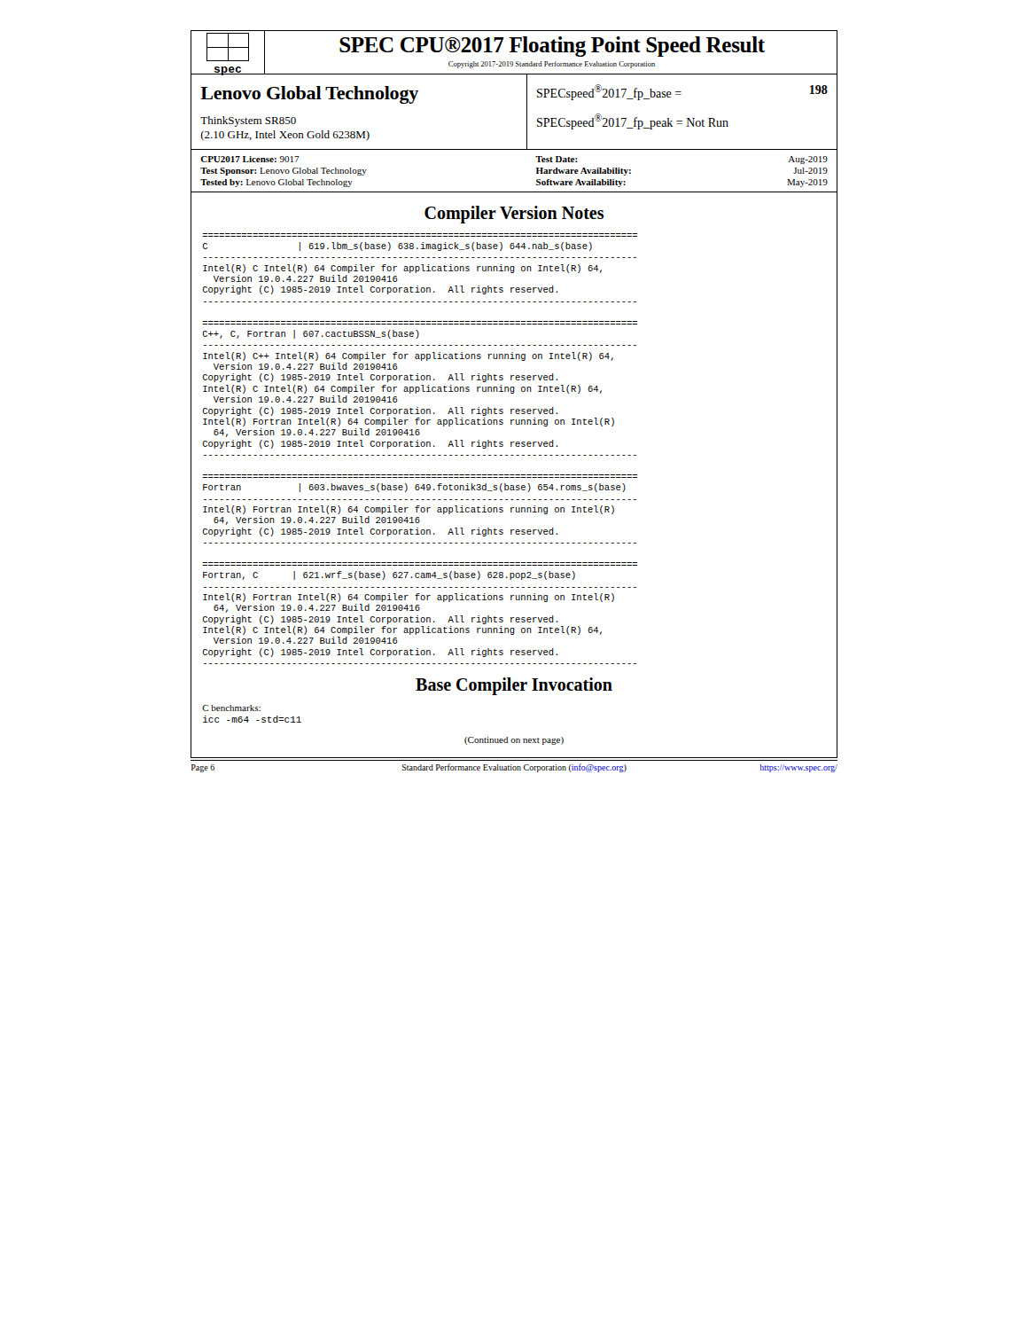spec
SPEC CPU®2017 Floating Point Speed Result
Copyright 2017-2019 Standard Performance Evaluation Corporation
Lenovo Global Technology
ThinkSystem SR850
(2.10 GHz, Intel Xeon Gold 6238M)
SPECspeed®2017_fp_base = 198
SPECspeed®2017_fp_peak = Not Run
CPU2017 License: 9017
Test Sponsor: Lenovo Global Technology
Tested by: Lenovo Global Technology
Test Date: Aug-2019
Hardware Availability: Jul-2019
Software Availability: May-2019
Compiler Version Notes
==============================================================================
C                | 619.lbm_s(base) 638.imagick_s(base) 644.nab_s(base)
------------------------------------------------------------------------------
Intel(R) C Intel(R) 64 Compiler for applications running on Intel(R) 64,
  Version 19.0.4.227 Build 20190416
Copyright (C) 1985-2019 Intel Corporation.  All rights reserved.
------------------------------------------------------------------------------

==============================================================================
C++, C, Fortran | 607.cactuBSSN_s(base)
------------------------------------------------------------------------------
Intel(R) C++ Intel(R) 64 Compiler for applications running on Intel(R) 64,
  Version 19.0.4.227 Build 20190416
Copyright (C) 1985-2019 Intel Corporation.  All rights reserved.
Intel(R) C Intel(R) 64 Compiler for applications running on Intel(R) 64,
  Version 19.0.4.227 Build 20190416
Copyright (C) 1985-2019 Intel Corporation.  All rights reserved.
Intel(R) Fortran Intel(R) 64 Compiler for applications running on Intel(R)
  64, Version 19.0.4.227 Build 20190416
Copyright (C) 1985-2019 Intel Corporation.  All rights reserved.
------------------------------------------------------------------------------

==============================================================================
Fortran          | 603.bwaves_s(base) 649.fotonik3d_s(base) 654.roms_s(base)
------------------------------------------------------------------------------
Intel(R) Fortran Intel(R) 64 Compiler for applications running on Intel(R)
  64, Version 19.0.4.227 Build 20190416
Copyright (C) 1985-2019 Intel Corporation.  All rights reserved.
------------------------------------------------------------------------------

==============================================================================
Fortran, C      | 621.wrf_s(base) 627.cam4_s(base) 628.pop2_s(base)
------------------------------------------------------------------------------
Intel(R) Fortran Intel(R) 64 Compiler for applications running on Intel(R)
  64, Version 19.0.4.227 Build 20190416
Copyright (C) 1985-2019 Intel Corporation.  All rights reserved.
Intel(R) C Intel(R) 64 Compiler for applications running on Intel(R) 64,
  Version 19.0.4.227 Build 20190416
Copyright (C) 1985-2019 Intel Corporation.  All rights reserved.
------------------------------------------------------------------------------
Base Compiler Invocation
C benchmarks:
icc -m64 -std=c11
(Continued on next page)
Page 6
Standard Performance Evaluation Corporation (info@spec.org)
https://www.spec.org/